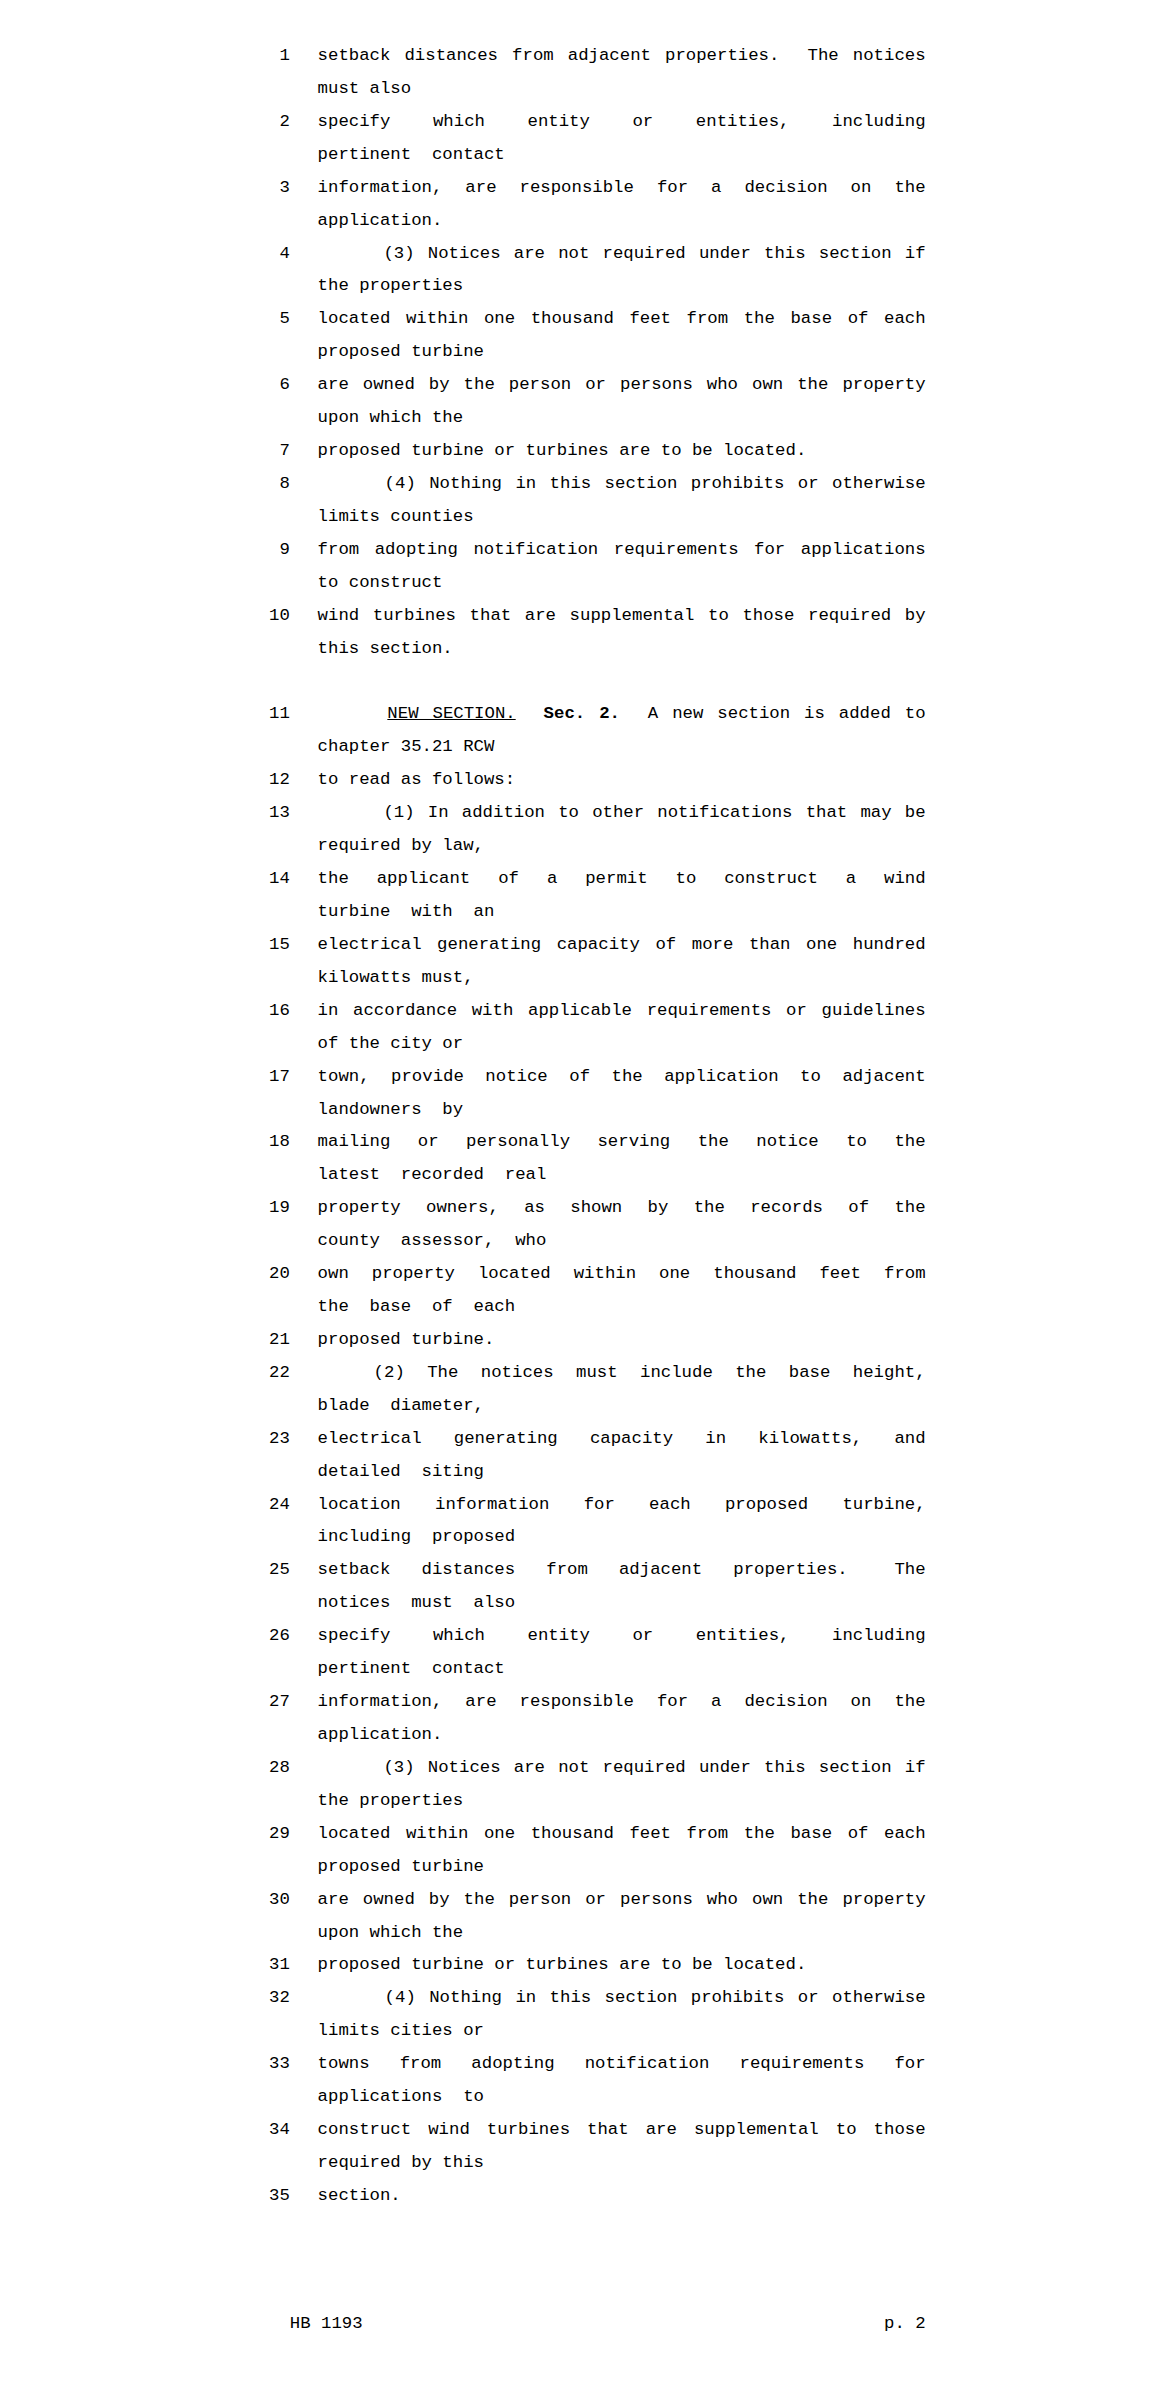1 setback distances from adjacent properties. The notices must also
2 specify which entity or entities, including pertinent contact
3 information, are responsible for a decision on the application.
4 (3) Notices are not required under this section if the properties
5 located within one thousand feet from the base of each proposed turbine
6 are owned by the person or persons who own the property upon which the
7 proposed turbine or turbines are to be located.
8 (4) Nothing in this section prohibits or otherwise limits counties
9 from adopting notification requirements for applications to construct
10 wind turbines that are supplemental to those required by this section.
11 NEW SECTION. Sec. 2. A new section is added to chapter 35.21 RCW
12 to read as follows:
13 (1) In addition to other notifications that may be required by law,
14 the applicant of a permit to construct a wind turbine with an
15 electrical generating capacity of more than one hundred kilowatts must,
16 in accordance with applicable requirements or guidelines of the city or
17 town, provide notice of the application to adjacent landowners by
18 mailing or personally serving the notice to the latest recorded real
19 property owners, as shown by the records of the county assessor, who
20 own property located within one thousand feet from the base of each
21 proposed turbine.
22 (2) The notices must include the base height, blade diameter,
23 electrical generating capacity in kilowatts, and detailed siting
24 location information for each proposed turbine, including proposed
25 setback distances from adjacent properties. The notices must also
26 specify which entity or entities, including pertinent contact
27 information, are responsible for a decision on the application.
28 (3) Notices are not required under this section if the properties
29 located within one thousand feet from the base of each proposed turbine
30 are owned by the person or persons who own the property upon which the
31 proposed turbine or turbines are to be located.
32 (4) Nothing in this section prohibits or otherwise limits cities or
33 towns from adopting notification requirements for applications to
34 construct wind turbines that are supplemental to those required by this
35 section.
HB 1193 p. 2